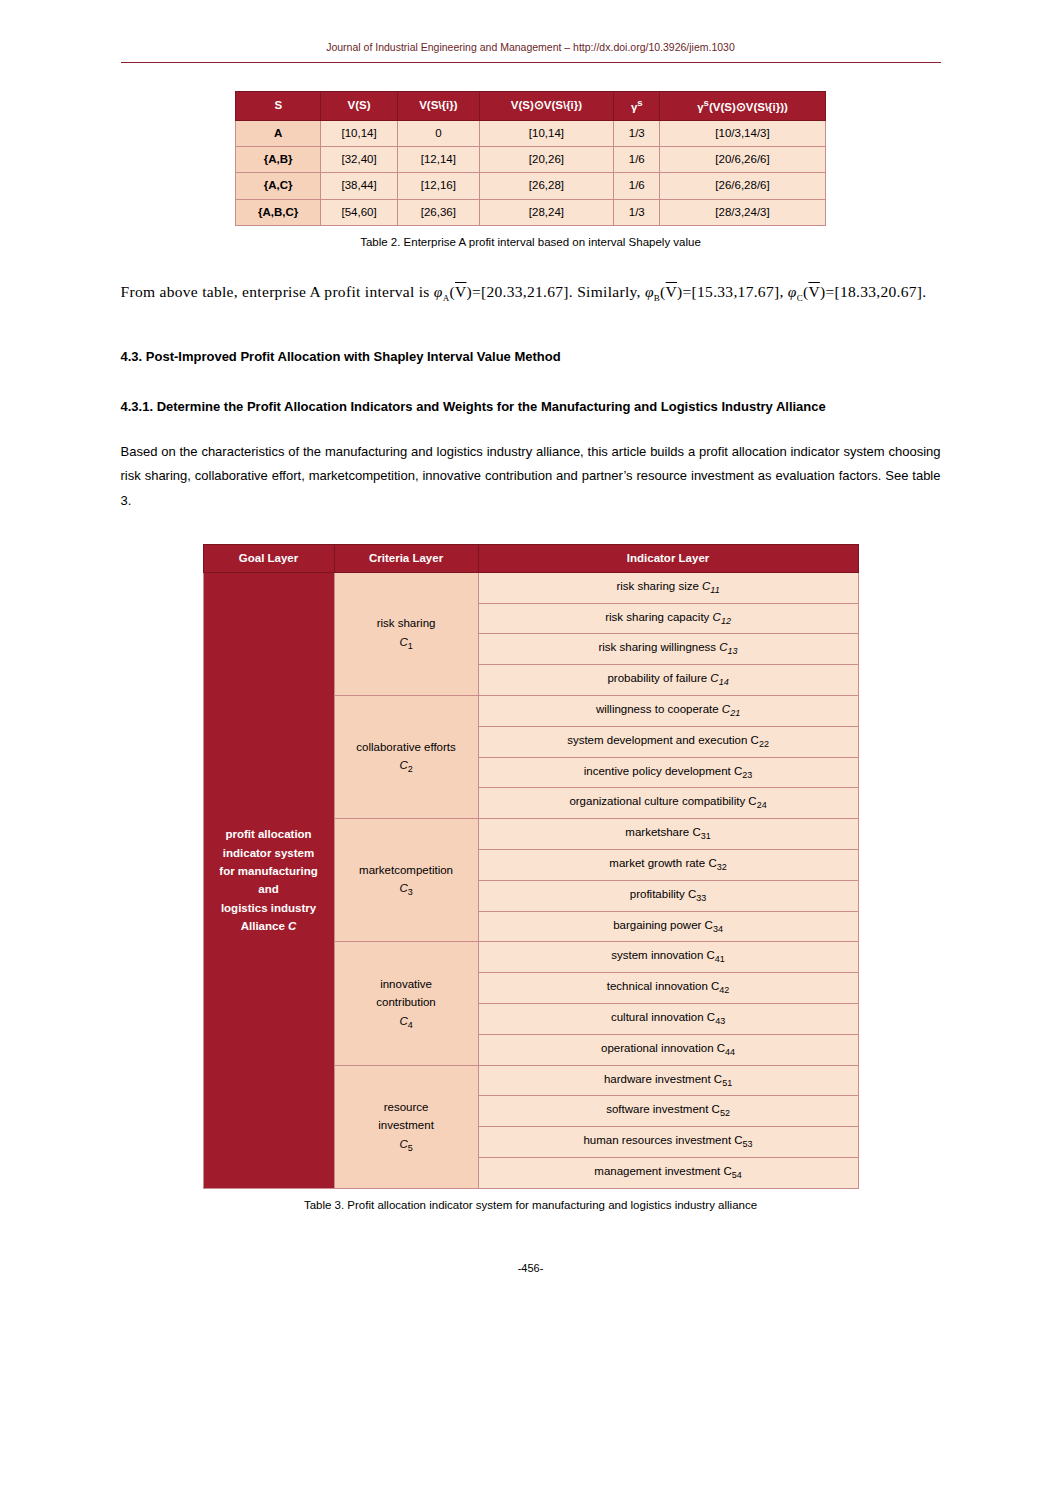Journal of Industrial Engineering and Management – http://dx.doi.org/10.3926/jiem.1030
| S | V(S) | V(S\{i}) | V(S)⊙V(S\{i}) | γ s | γ s (V(S)⊙V(S\{i})) |
| --- | --- | --- | --- | --- | --- |
| A | [10,14] | 0 | [10,14] | 1/3 | [10/3,14/3] |
| {A,B} | [32,40] | [12,14] | [20,26] | 1/6 | [20/6,26/6] |
| {A,C} | [38,44] | [12,16] | [26,28] | 1/6 | [26/6,28/6] |
| {A,B,C} | [54,60] | [26,36] | [28,24] | 1/3 | [28/3,24/3] |
Table 2. Enterprise A profit interval based on interval Shapely value
From above table, enterprise A profit interval is φA(V)=[20.33,21.67]. Similarly, φB(V)=[15.33,17.67], φC(V)=[18.33,20.67].
4.3. Post-Improved Profit Allocation with Shapley Interval Value Method
4.3.1. Determine the Profit Allocation Indicators and Weights for the Manufacturing and Logistics Industry Alliance
Based on the characteristics of the manufacturing and logistics industry alliance, this article builds a profit allocation indicator system choosing risk sharing, collaborative effort, marketcompetition, innovative contribution and partner’s resource investment as evaluation factors. See table 3.
| Goal Layer | Criteria Layer | Indicator Layer |
| --- | --- | --- |
| profit allocation indicator system for manufacturing and logistics industry Alliance C | risk sharing C 1 | risk sharing size C 11 |
| risk sharing capacity C 12 |
| risk sharing willingness C 13 |
| probability of failure C 14 |
| collaborative efforts C 2 | willingness to cooperate C 21 |
| system development and execution C 22 |
| incentive policy development C 23 |
| organizational culture compatibility C 24 |
| marketcompetition C 3 | marketshare C 31 |
| market growth rate C 32 |
| profitability C 33 |
| bargaining power C 34 |
| innovative contribution C 4 | system innovation C 41 |
| technical innovation C 42 |
| cultural innovation C 43 |
| operational innovation C 44 |
| resource investment C 5 | hardware investment C 51 |
| software investment C 52 |
| human resources investment C 53 |
| management investment C 54 |
Table 3. Profit allocation indicator system for manufacturing and logistics industry alliance
-456-